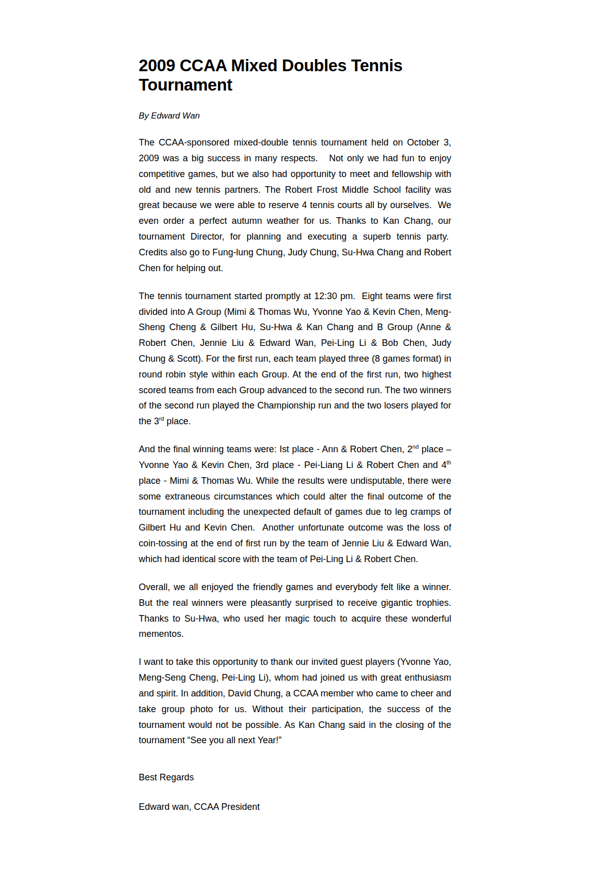2009 CCAA Mixed Doubles Tennis Tournament
By Edward Wan
The CCAA-sponsored mixed-double tennis tournament held on October 3, 2009 was a big success in many respects. Not only we had fun to enjoy competitive games, but we also had opportunity to meet and fellowship with old and new tennis partners. The Robert Frost Middle School facility was great because we were able to reserve 4 tennis courts all by ourselves. We even order a perfect autumn weather for us. Thanks to Kan Chang, our tournament Director, for planning and executing a superb tennis party. Credits also go to Fung-lung Chung, Judy Chung, Su-Hwa Chang and Robert Chen for helping out.
The tennis tournament started promptly at 12:30 pm. Eight teams were first divided into A Group (Mimi & Thomas Wu, Yvonne Yao & Kevin Chen, Meng-Sheng Cheng & Gilbert Hu, Su-Hwa & Kan Chang and B Group (Anne & Robert Chen, Jennie Liu & Edward Wan, Pei-Ling Li & Bob Chen, Judy Chung & Scott). For the first run, each team played three (8 games format) in round robin style within each Group. At the end of the first run, two highest scored teams from each Group advanced to the second run. The two winners of the second run played the Championship run and the two losers played for the 3rd place.
And the final winning teams were: Ist place - Ann & Robert Chen, 2nd place –Yvonne Yao & Kevin Chen, 3rd place - Pei-Liang Li & Robert Chen and 4th place - Mimi & Thomas Wu. While the results were undisputable, there were some extraneous circumstances which could alter the final outcome of the tournament including the unexpected default of games due to leg cramps of Gilbert Hu and Kevin Chen. Another unfortunate outcome was the loss of coin-tossing at the end of first run by the team of Jennie Liu & Edward Wan, which had identical score with the team of Pei-Ling Li & Robert Chen.
Overall, we all enjoyed the friendly games and everybody felt like a winner. But the real winners were pleasantly surprised to receive gigantic trophies. Thanks to Su-Hwa, who used her magic touch to acquire these wonderful mementos.
I want to take this opportunity to thank our invited guest players (Yvonne Yao, Meng-Seng Cheng, Pei-Ling Li), whom had joined us with great enthusiasm and spirit. In addition, David Chung, a CCAA member who came to cheer and take group photo for us. Without their participation, the success of the tournament would not be possible. As Kan Chang said in the closing of the tournament “See you all next Year!”
Best Regards
Edward wan, CCAA President